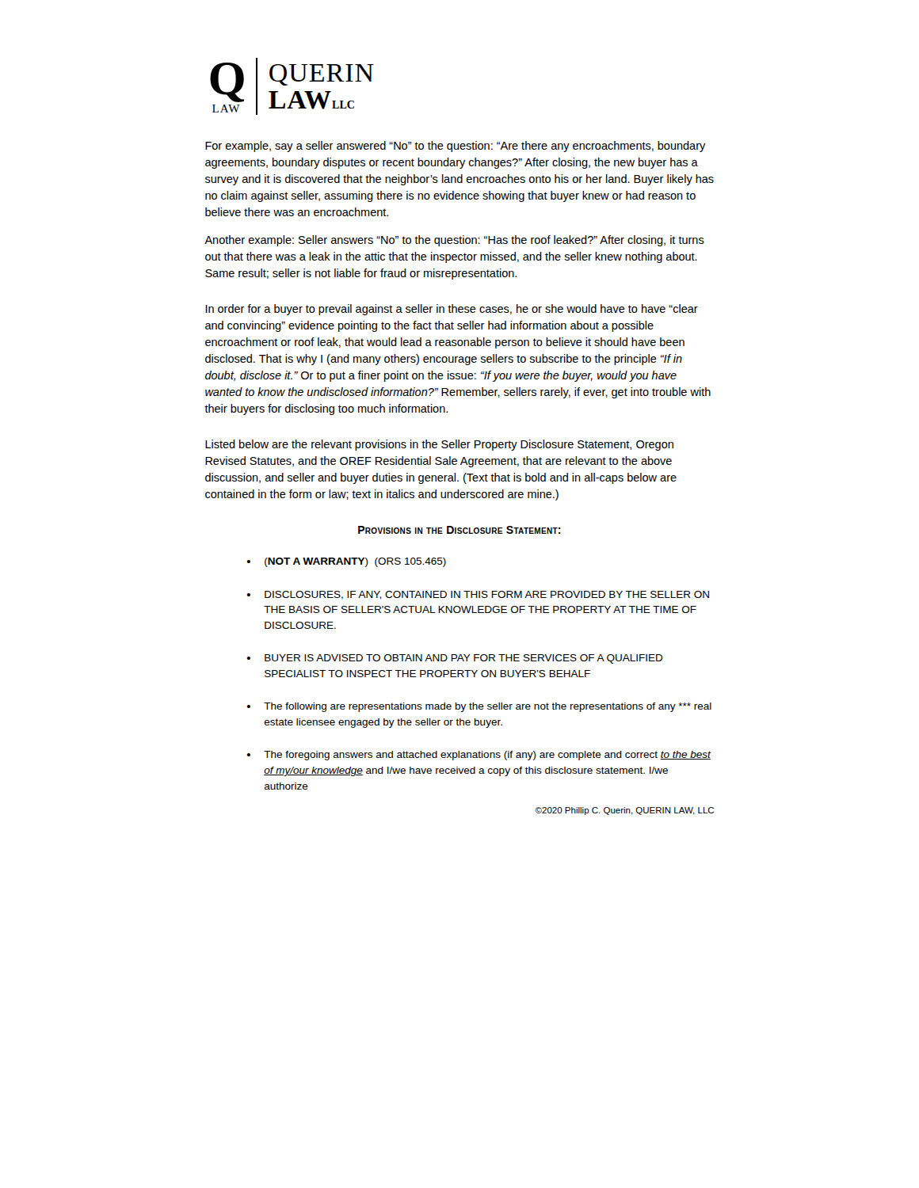Q
LAW
QUERIN
LAWLLC
For example, say a seller answered “No” to the question: “Are there any encroachments, boundary agreements, boundary disputes or recent boundary changes?” After closing, the new buyer has a survey and it is discovered that the neighbor’s land encroaches onto his or her land. Buyer likely has no claim against seller, assuming there is no evidence showing that buyer knew or had reason to believe there was an encroachment.
Another example: Seller answers “No” to the question: “Has the roof leaked?” After closing, it turns out that there was a leak in the attic that the inspector missed, and the seller knew nothing about. Same result; seller is not liable for fraud or misrepresentation.
In order for a buyer to prevail against a seller in these cases, he or she would have to have “clear and convincing” evidence pointing to the fact that seller had information about a possible encroachment or roof leak, that would lead a reasonable person to believe it should have been disclosed. That is why I (and many others) encourage sellers to subscribe to the principle “If in doubt, disclose it.” Or to put a finer point on the issue: “If you were the buyer, would you have wanted to know the undisclosed information?” Remember, sellers rarely, if ever, get into trouble with their buyers for disclosing too much information.
Listed below are the relevant provisions in the Seller Property Disclosure Statement, Oregon Revised Statutes, and the OREF Residential Sale Agreement, that are relevant to the above discussion, and seller and buyer duties in general. (Text that is bold and in all-caps below are contained in the form or law; text in italics and underscored are mine.)
Provisions in the Disclosure Statement:
(NOT A WARRANTY) (ORS 105.465)
DISCLOSURES, IF ANY, CONTAINED IN THIS FORM ARE PROVIDED BY THE SELLER ON THE BASIS OF SELLER'S ACTUAL KNOWLEDGE OF THE PROPERTY AT THE TIME OF DISCLOSURE.
BUYER IS ADVISED TO OBTAIN AND PAY FOR THE SERVICES OF A QUALIFIED SPECIALIST TO INSPECT THE PROPERTY ON BUYER'S BEHALF
The following are representations made by the seller are not the representations of any *** real estate licensee engaged by the seller or the buyer.
The foregoing answers and attached explanations (if any) are complete and correct to the best of my/our knowledge and I/we have received a copy of this disclosure statement. I/we authorize
©2020 Phillip C. Querin, QUERIN LAW, LLC